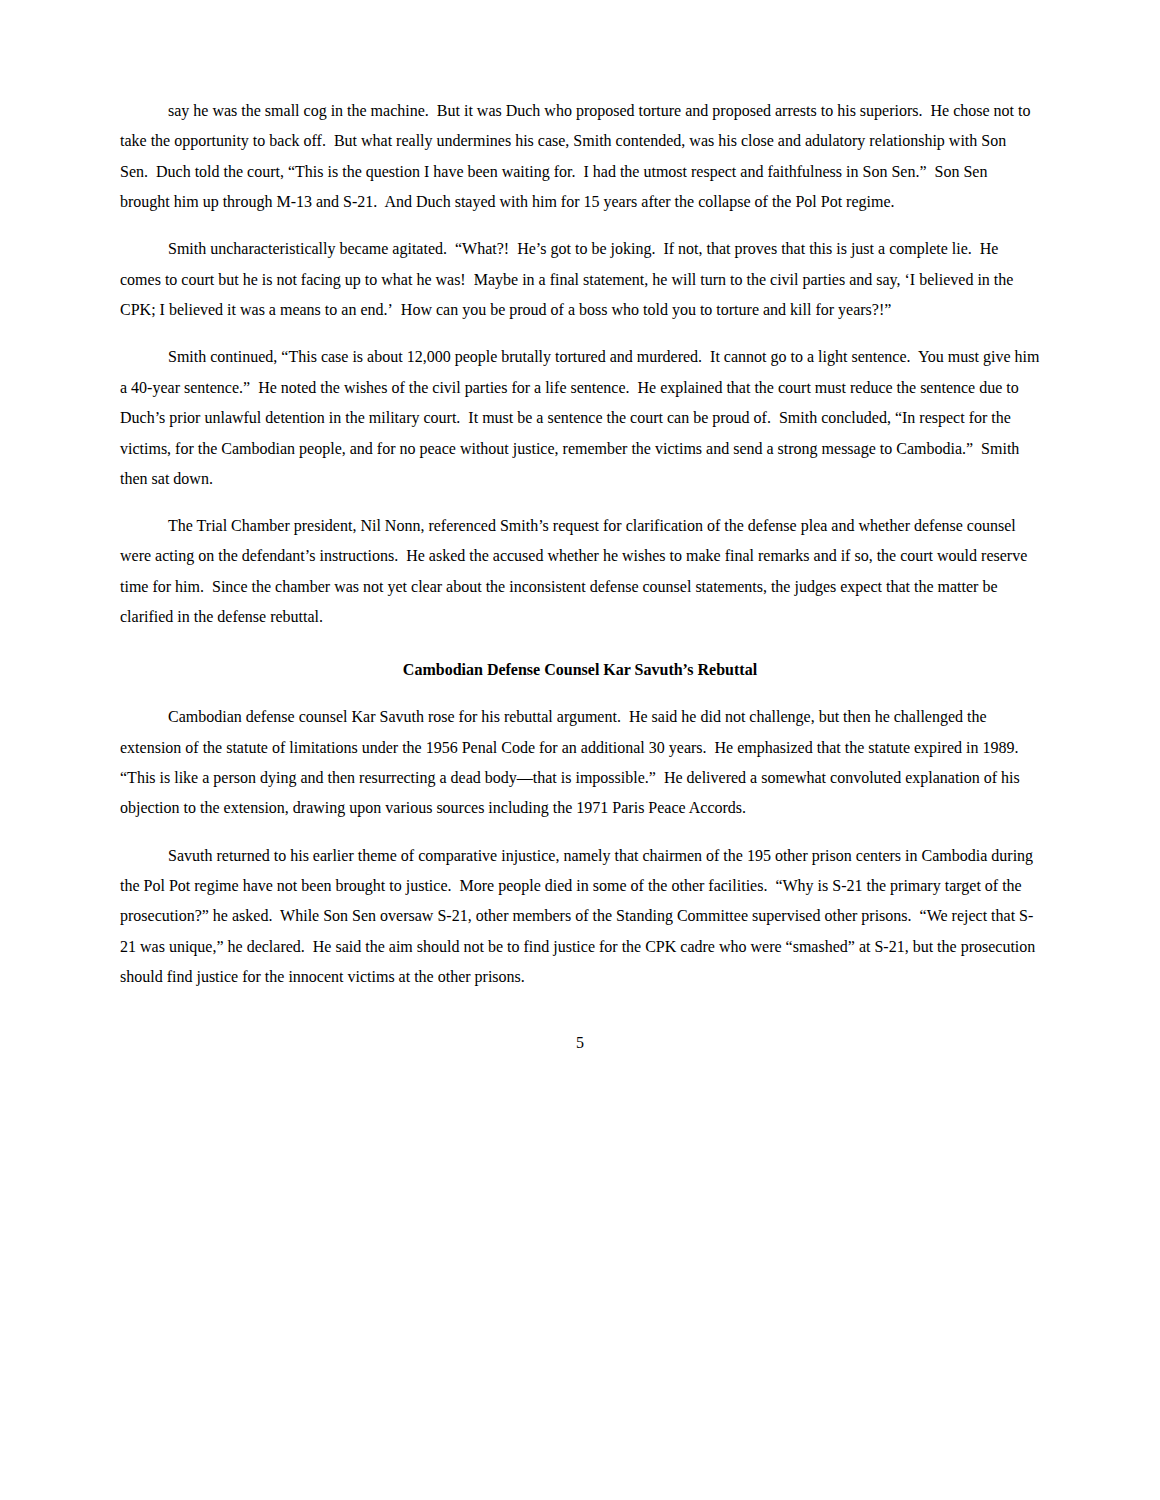say he was the small cog in the machine. But it was Duch who proposed torture and proposed arrests to his superiors. He chose not to take the opportunity to back off. But what really undermines his case, Smith contended, was his close and adulatory relationship with Son Sen. Duch told the court, “This is the question I have been waiting for. I had the utmost respect and faithfulness in Son Sen.” Son Sen brought him up through M-13 and S-21. And Duch stayed with him for 15 years after the collapse of the Pol Pot regime.
Smith uncharacteristically became agitated. “What?! He’s got to be joking. If not, that proves that this is just a complete lie. He comes to court but he is not facing up to what he was! Maybe in a final statement, he will turn to the civil parties and say, ‘I believed in the CPK; I believed it was a means to an end.’ How can you be proud of a boss who told you to torture and kill for years?!”
Smith continued, “This case is about 12,000 people brutally tortured and murdered. It cannot go to a light sentence. You must give him a 40-year sentence.” He noted the wishes of the civil parties for a life sentence. He explained that the court must reduce the sentence due to Duch’s prior unlawful detention in the military court. It must be a sentence the court can be proud of. Smith concluded, “In respect for the victims, for the Cambodian people, and for no peace without justice, remember the victims and send a strong message to Cambodia.” Smith then sat down.
The Trial Chamber president, Nil Nonn, referenced Smith’s request for clarification of the defense plea and whether defense counsel were acting on the defendant’s instructions. He asked the accused whether he wishes to make final remarks and if so, the court would reserve time for him. Since the chamber was not yet clear about the inconsistent defense counsel statements, the judges expect that the matter be clarified in the defense rebuttal.
Cambodian Defense Counsel Kar Savuth’s Rebuttal
Cambodian defense counsel Kar Savuth rose for his rebuttal argument. He said he did not challenge, but then he challenged the extension of the statute of limitations under the 1956 Penal Code for an additional 30 years. He emphasized that the statute expired in 1989. “This is like a person dying and then resurrecting a dead body—that is impossible.” He delivered a somewhat convoluted explanation of his objection to the extension, drawing upon various sources including the 1971 Paris Peace Accords.
Savuth returned to his earlier theme of comparative injustice, namely that chairmen of the 195 other prison centers in Cambodia during the Pol Pot regime have not been brought to justice. More people died in some of the other facilities. “Why is S-21 the primary target of the prosecution?” he asked. While Son Sen oversaw S-21, other members of the Standing Committee supervised other prisons. “We reject that S-21 was unique,” he declared. He said the aim should not be to find justice for the CPK cadre who were “smashed” at S-21, but the prosecution should find justice for the innocent victims at the other prisons.
5